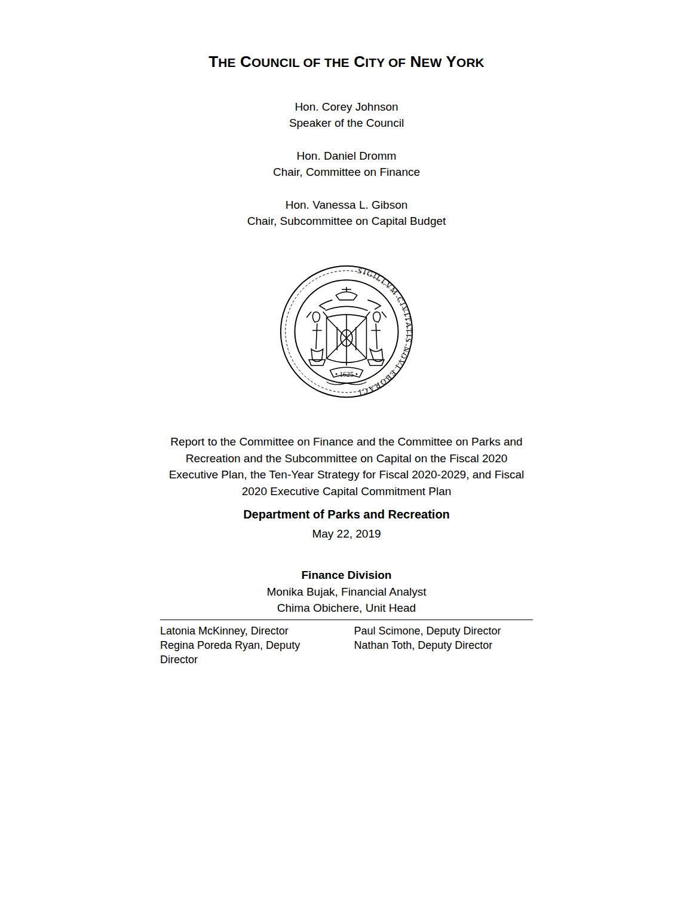THE COUNCIL OF THE CITY OF NEW YORK
Hon. Corey Johnson
Speaker of the Council
Hon. Daniel Dromm
Chair, Committee on Finance
Hon. Vanessa L. Gibson
Chair, Subcommittee on Capital Budget
Report to the Committee on Finance and the Committee on Parks and Recreation and the Subcommittee on Capital on the Fiscal 2020 Executive Plan, the Ten-Year Strategy for Fiscal 2020-2029, and Fiscal 2020 Executive Capital Commitment Plan
Department of Parks and Recreation
May 22, 2019
Finance Division
Monika Bujak, Financial Analyst
Chima Obichere, Unit Head
Latonia McKinney, Director
Regina Poreda Ryan, Deputy Director
Paul Scimone, Deputy Director
Nathan Toth, Deputy Director